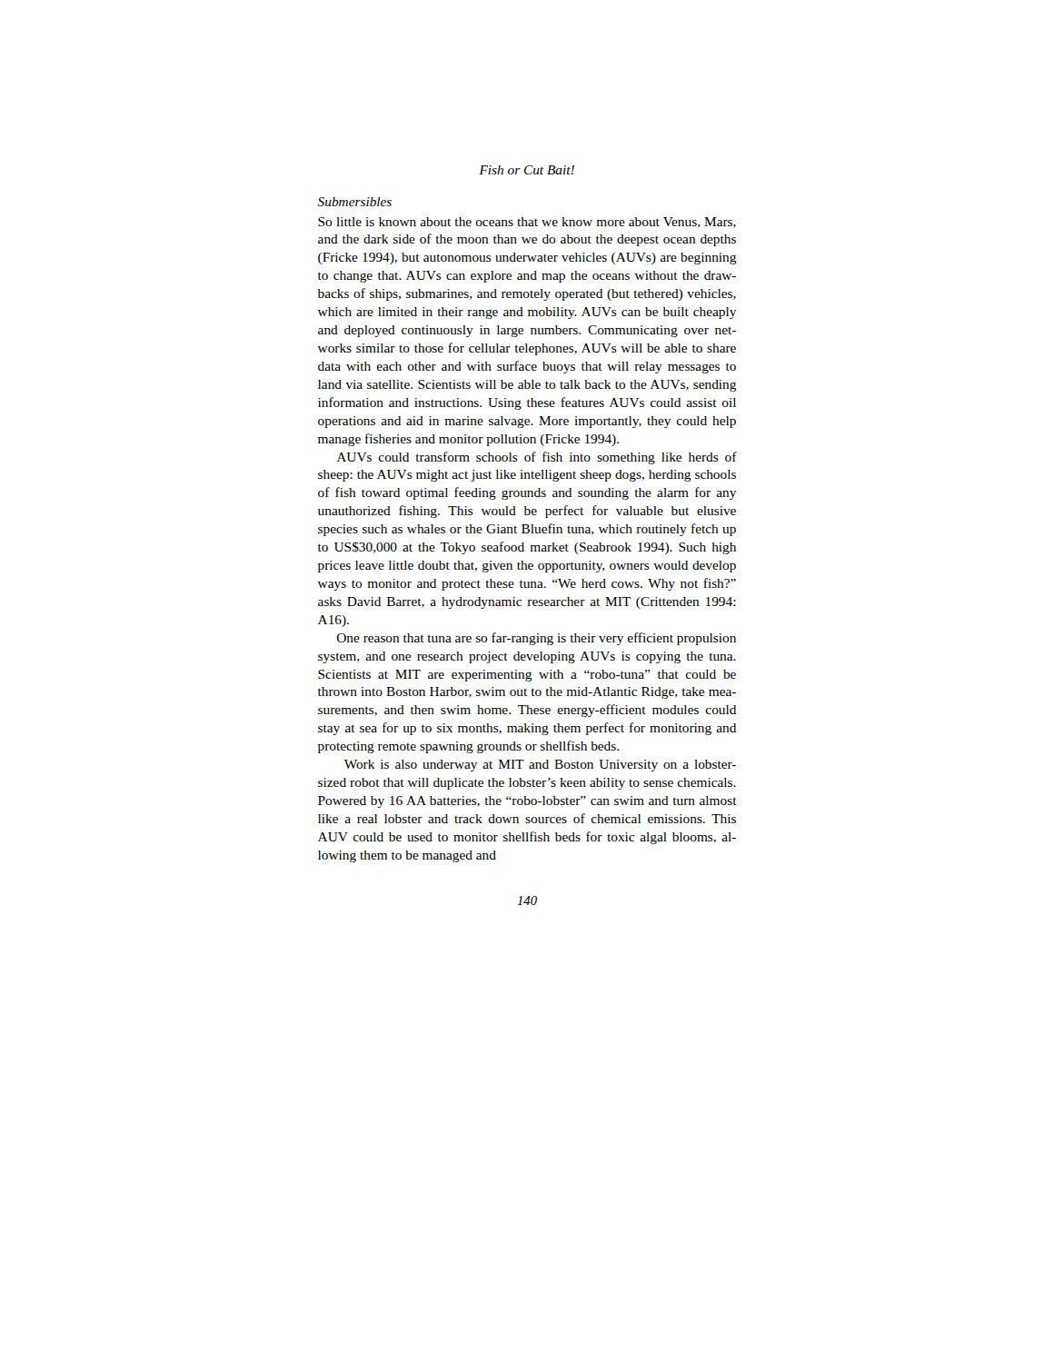Fish or Cut Bait!
Submersibles
So little is known about the oceans that we know more about Venus, Mars, and the dark side of the moon than we do about the deepest ocean depths (Fricke 1994), but autonomous underwater vehicles (AUVs) are beginning to change that. AUVs can explore and map the oceans without the drawbacks of ships, submarines, and remotely operated (but tethered) vehicles, which are limited in their range and mobility. AUVs can be built cheaply and deployed continuously in large numbers. Communicating over networks similar to those for cellular telephones, AUVs will be able to share data with each other and with surface buoys that will relay messages to land via satellite. Scientists will be able to talk back to the AUVs, sending information and instructions. Using these features AUVs could assist oil operations and aid in marine salvage. More importantly, they could help manage fisheries and monitor pollution (Fricke 1994).
AUVs could transform schools of fish into something like herds of sheep: the AUVs might act just like intelligent sheep dogs, herding schools of fish toward optimal feeding grounds and sounding the alarm for any unauthorized fishing. This would be perfect for valuable but elusive species such as whales or the Giant Bluefin tuna, which routinely fetch up to US$30,000 at the Tokyo seafood market (Seabrook 1994). Such high prices leave little doubt that, given the opportunity, owners would develop ways to monitor and protect these tuna. “We herd cows. Why not fish?” asks David Barret, a hydrodynamic researcher at MIT (Crittenden 1994: A16).
One reason that tuna are so far-ranging is their very efficient propulsion system, and one research project developing AUVs is copying the tuna. Scientists at MIT are experimenting with a “robo-tuna” that could be thrown into Boston Harbor, swim out to the mid-Atlantic Ridge, take measurements, and then swim home. These energy-efficient modules could stay at sea for up to six months, making them perfect for monitoring and protecting remote spawning grounds or shellfish beds.
Work is also underway at MIT and Boston University on a lobster-sized robot that will duplicate the lobster’s keen ability to sense chemicals. Powered by 16 AA batteries, the “robo-lobster” can swim and turn almost like a real lobster and track down sources of chemical emissions. This AUV could be used to monitor shellfish beds for toxic algal blooms, allowing them to be managed and
140